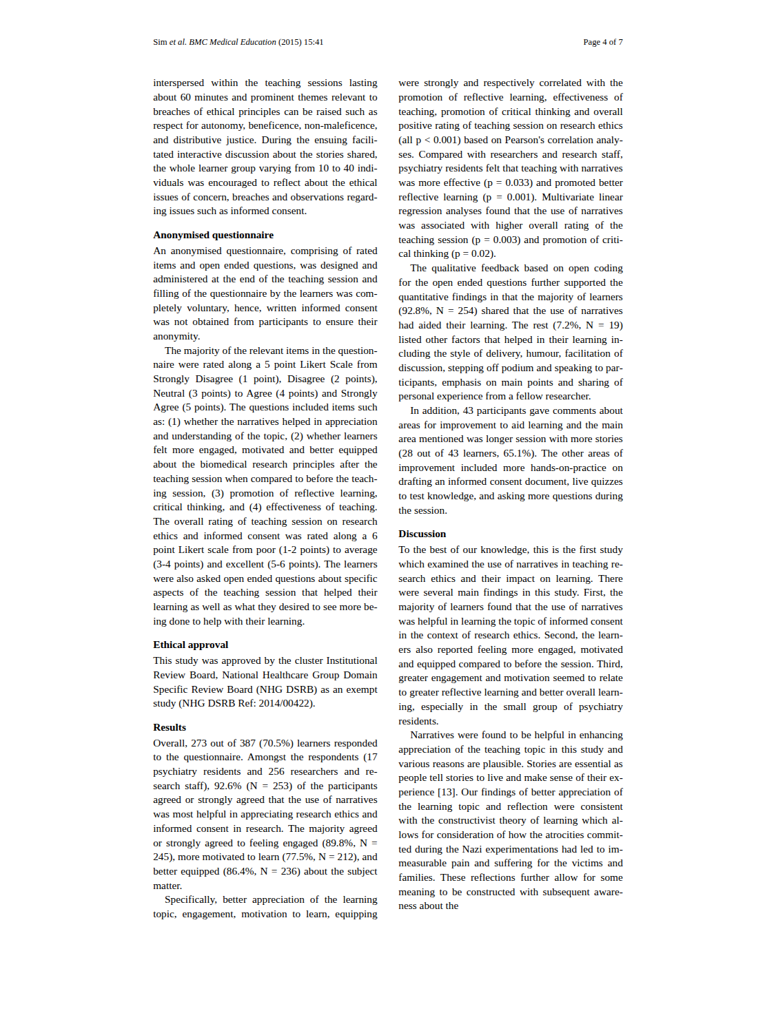Sim et al. BMC Medical Education (2015) 15:41
Page 4 of 7
interspersed within the teaching sessions lasting about 60 minutes and prominent themes relevant to breaches of ethical principles can be raised such as respect for autonomy, beneficence, non-maleficence, and distributive justice. During the ensuing facilitated interactive discussion about the stories shared, the whole learner group varying from 10 to 40 individuals was encouraged to reflect about the ethical issues of concern, breaches and observations regarding issues such as informed consent.
Anonymised questionnaire
An anonymised questionnaire, comprising of rated items and open ended questions, was designed and administered at the end of the teaching session and filling of the questionnaire by the learners was completely voluntary, hence, written informed consent was not obtained from participants to ensure their anonymity.
The majority of the relevant items in the questionnaire were rated along a 5 point Likert Scale from Strongly Disagree (1 point), Disagree (2 points), Neutral (3 points) to Agree (4 points) and Strongly Agree (5 points). The questions included items such as: (1) whether the narratives helped in appreciation and understanding of the topic, (2) whether learners felt more engaged, motivated and better equipped about the biomedical research principles after the teaching session when compared to before the teaching session, (3) promotion of reflective learning, critical thinking, and (4) effectiveness of teaching. The overall rating of teaching session on research ethics and informed consent was rated along a 6 point Likert scale from poor (1-2 points) to average (3-4 points) and excellent (5-6 points). The learners were also asked open ended questions about specific aspects of the teaching session that helped their learning as well as what they desired to see more being done to help with their learning.
Ethical approval
This study was approved by the cluster Institutional Review Board, National Healthcare Group Domain Specific Review Board (NHG DSRB) as an exempt study (NHG DSRB Ref: 2014/00422).
Results
Overall, 273 out of 387 (70.5%) learners responded to the questionnaire. Amongst the respondents (17 psychiatry residents and 256 researchers and research staff), 92.6% (N = 253) of the participants agreed or strongly agreed that the use of narratives was most helpful in appreciating research ethics and informed consent in research. The majority agreed or strongly agreed to feeling engaged (89.8%, N = 245), more motivated to learn (77.5%, N = 212), and better equipped (86.4%, N = 236) about the subject matter.
Specifically, better appreciation of the learning topic, engagement, motivation to learn, equipping were strongly and respectively correlated with the promotion of reflective learning, effectiveness of teaching, promotion of critical thinking and overall positive rating of teaching session on research ethics (all p < 0.001) based on Pearson's correlation analyses. Compared with researchers and research staff, psychiatry residents felt that teaching with narratives was more effective (p = 0.033) and promoted better reflective learning (p = 0.001). Multivariate linear regression analyses found that the use of narratives was associated with higher overall rating of the teaching session (p = 0.003) and promotion of critical thinking (p = 0.02).
The qualitative feedback based on open coding for the open ended questions further supported the quantitative findings in that the majority of learners (92.8%, N = 254) shared that the use of narratives had aided their learning. The rest (7.2%, N = 19) listed other factors that helped in their learning including the style of delivery, humour, facilitation of discussion, stepping off podium and speaking to participants, emphasis on main points and sharing of personal experience from a fellow researcher.
In addition, 43 participants gave comments about areas for improvement to aid learning and the main area mentioned was longer session with more stories (28 out of 43 learners, 65.1%). The other areas of improvement included more hands-on-practice on drafting an informed consent document, live quizzes to test knowledge, and asking more questions during the session.
Discussion
To the best of our knowledge, this is the first study which examined the use of narratives in teaching research ethics and their impact on learning. There were several main findings in this study. First, the majority of learners found that the use of narratives was helpful in learning the topic of informed consent in the context of research ethics. Second, the learners also reported feeling more engaged, motivated and equipped compared to before the session. Third, greater engagement and motivation seemed to relate to greater reflective learning and better overall learning, especially in the small group of psychiatry residents.
Narratives were found to be helpful in enhancing appreciation of the teaching topic in this study and various reasons are plausible. Stories are essential as people tell stories to live and make sense of their experience [13]. Our findings of better appreciation of the learning topic and reflection were consistent with the constructivist theory of learning which allows for consideration of how the atrocities committed during the Nazi experimentations had led to immeasurable pain and suffering for the victims and families. These reflections further allow for some meaning to be constructed with subsequent awareness about the